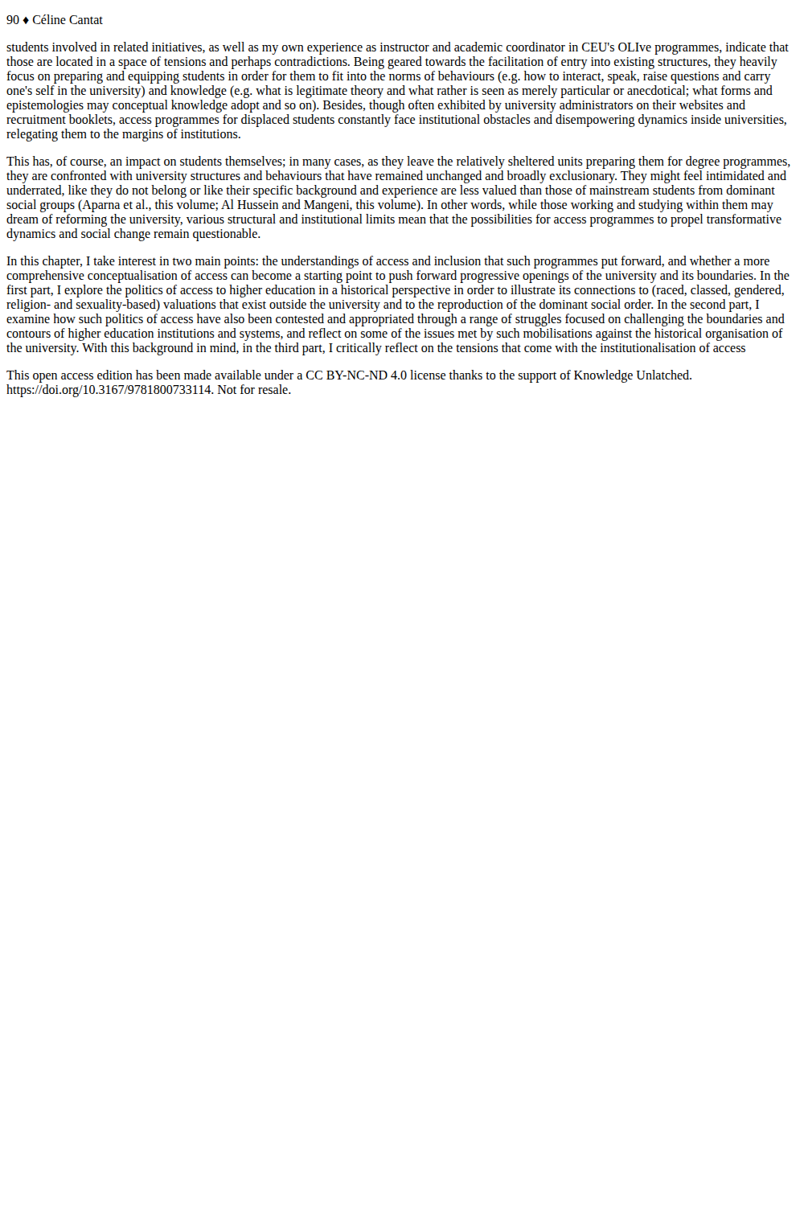90 ♦ Céline Cantat
students involved in related initiatives, as well as my own experience as instructor and academic coordinator in CEU's OLIve programmes, indicate that those are located in a space of tensions and perhaps contradictions. Being geared towards the facilitation of entry into existing structures, they heavily focus on preparing and equipping students in order for them to fit into the norms of behaviours (e.g. how to interact, speak, raise questions and carry one's self in the university) and knowledge (e.g. what is legitimate theory and what rather is seen as merely particular or anecdotical; what forms and epistemologies may conceptual knowledge adopt and so on). Besides, though often exhibited by university administrators on their websites and recruitment booklets, access programmes for displaced students constantly face institutional obstacles and disempowering dynamics inside universities, relegating them to the margins of institutions.
This has, of course, an impact on students themselves; in many cases, as they leave the relatively sheltered units preparing them for degree programmes, they are confronted with university structures and behaviours that have remained unchanged and broadly exclusionary. They might feel intimidated and underrated, like they do not belong or like their specific background and experience are less valued than those of mainstream students from dominant social groups (Aparna et al., this volume; Al Hussein and Mangeni, this volume). In other words, while those working and studying within them may dream of reforming the university, various structural and institutional limits mean that the possibilities for access programmes to propel transformative dynamics and social change remain questionable.
In this chapter, I take interest in two main points: the understandings of access and inclusion that such programmes put forward, and whether a more comprehensive conceptualisation of access can become a starting point to push forward progressive openings of the university and its boundaries. In the first part, I explore the politics of access to higher education in a historical perspective in order to illustrate its connections to (raced, classed, gendered, religion- and sexuality-based) valuations that exist outside the university and to the reproduction of the dominant social order. In the second part, I examine how such politics of access have also been contested and appropriated through a range of struggles focused on challenging the boundaries and contours of higher education institutions and systems, and reflect on some of the issues met by such mobilisations against the historical organisation of the university. With this background in mind, in the third part, I critically reflect on the tensions that come with the institutionalisation of access
This open access edition has been made available under a CC BY-NC-ND 4.0 license thanks to the support of Knowledge Unlatched. https://doi.org/10.3167/9781800733114. Not for resale.